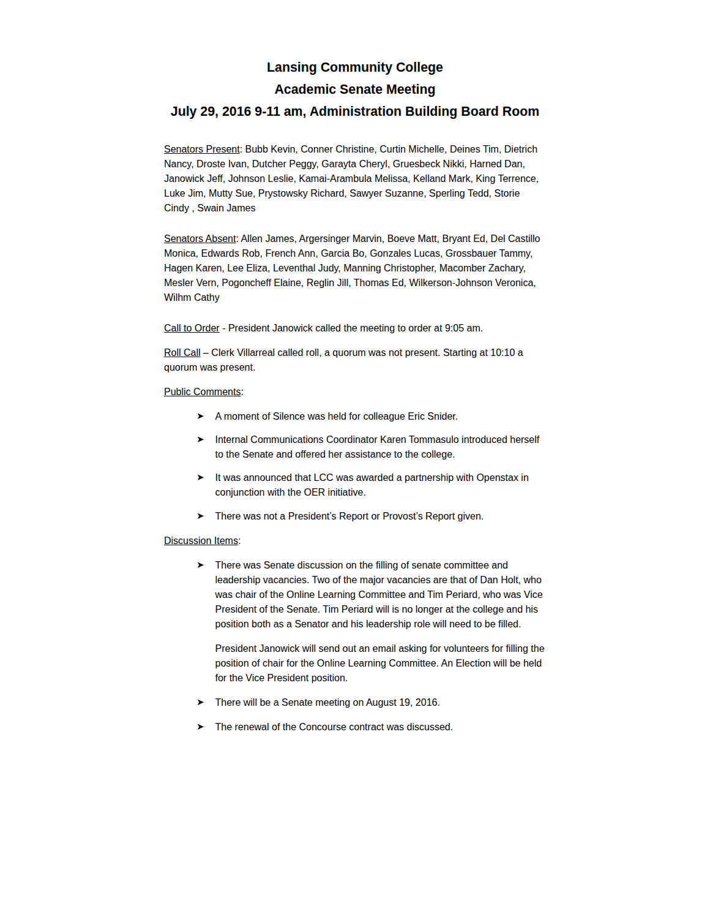Lansing Community College
Academic Senate Meeting
July 29, 2016 9-11 am, Administration Building Board Room
Senators Present: Bubb Kevin, Conner Christine, Curtin Michelle, Deines Tim, Dietrich Nancy, Droste Ivan, Dutcher Peggy, Garayta Cheryl, Gruesbeck Nikki, Harned Dan, Janowick Jeff, Johnson Leslie, Kamai-Arambula Melissa, Kelland Mark, King Terrence, Luke Jim, Mutty Sue, Prystowsky Richard, Sawyer Suzanne, Sperling Tedd, Storie Cindy , Swain James
Senators Absent: Allen James, Argersinger Marvin, Boeve Matt, Bryant Ed, Del Castillo Monica, Edwards Rob, French Ann, Garcia Bo, Gonzales Lucas, Grossbauer Tammy, Hagen Karen, Lee Eliza, Leventhal Judy, Manning Christopher, Macomber Zachary, Mesler Vern, Pogoncheff Elaine, Reglin Jill, Thomas Ed, Wilkerson-Johnson Veronica, Wilhm Cathy
Call to Order - President Janowick called the meeting to order at 9:05 am.
Roll Call – Clerk Villarreal called roll, a quorum was not present. Starting at 10:10 a quorum was present.
Public Comments:
A moment of Silence was held for colleague Eric Snider.
Internal Communications Coordinator Karen Tommasulo introduced herself to the Senate and offered her assistance to the college.
It was announced that LCC was awarded a partnership with Openstax in conjunction with the OER initiative.
There was not a President’s Report or Provost’s Report given.
Discussion Items:
There was Senate discussion on the filling of senate committee and leadership vacancies. Two of the major vacancies are that of Dan Holt, who was chair of the Online Learning Committee and Tim Periard, who was Vice President of the Senate. Tim Periard will is no longer at the college and his position both as a Senator and his leadership role will need to be filled.
President Janowick will send out an email asking for volunteers for filling the position of chair for the Online Learning Committee. An Election will be held for the Vice President position.
There will be a Senate meeting on August 19, 2016.
The renewal of the Concourse contract was discussed.